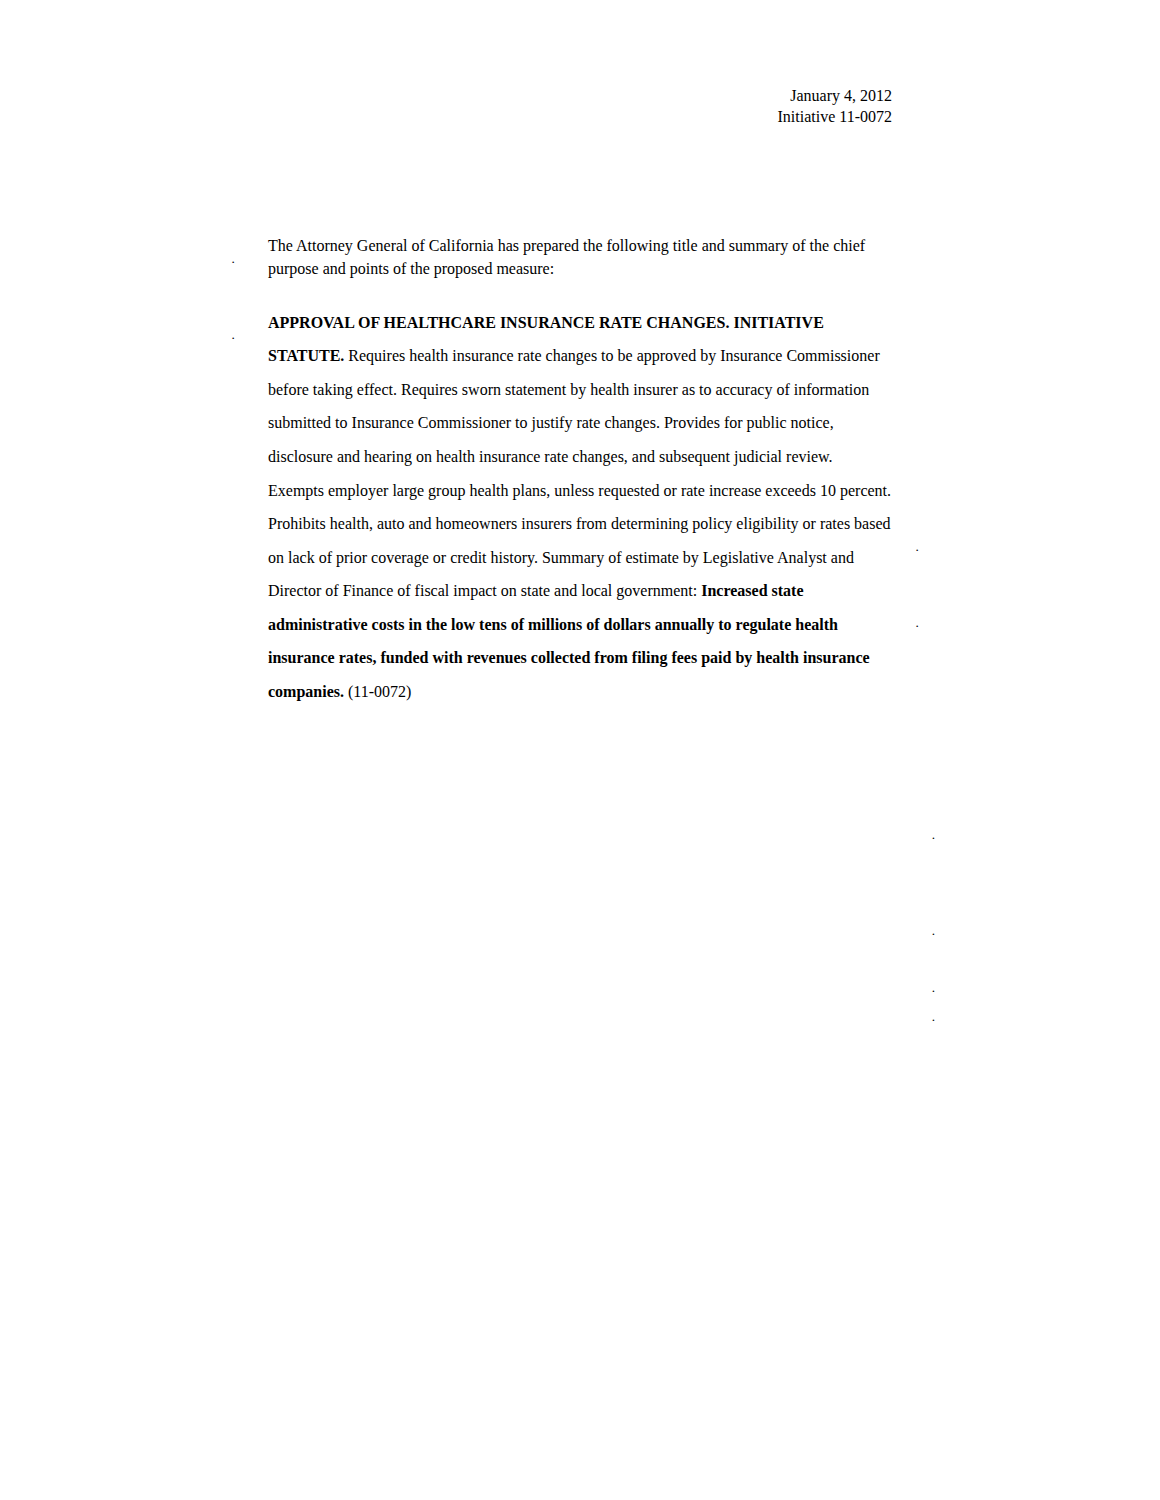January 4, 2012
Initiative 11-0072
. . . . . . . .
The Attorney General of California has prepared the following title and summary of the chief purpose and points of the proposed measure:
APPROVAL OF HEALTHCARE INSURANCE RATE CHANGES. INITIATIVE STATUTE. Requires health insurance rate changes to be approved by Insurance Commissioner before taking effect. Requires sworn statement by health insurer as to accuracy of information submitted to Insurance Commissioner to justify rate changes. Provides for public notice, disclosure and hearing on health insurance rate changes, and subsequent judicial review. Exempts employer large group health plans, unless requested or rate increase exceeds 10 percent. Prohibits health, auto and homeowners insurers from determining policy eligibility or rates based on lack of prior coverage or credit history. Summary of estimate by Legislative Analyst and Director of Finance of fiscal impact on state and local government: Increased state administrative costs in the low tens of millions of dollars annually to regulate health insurance rates, funded with revenues collected from filing fees paid by health insurance companies. (11-0072)